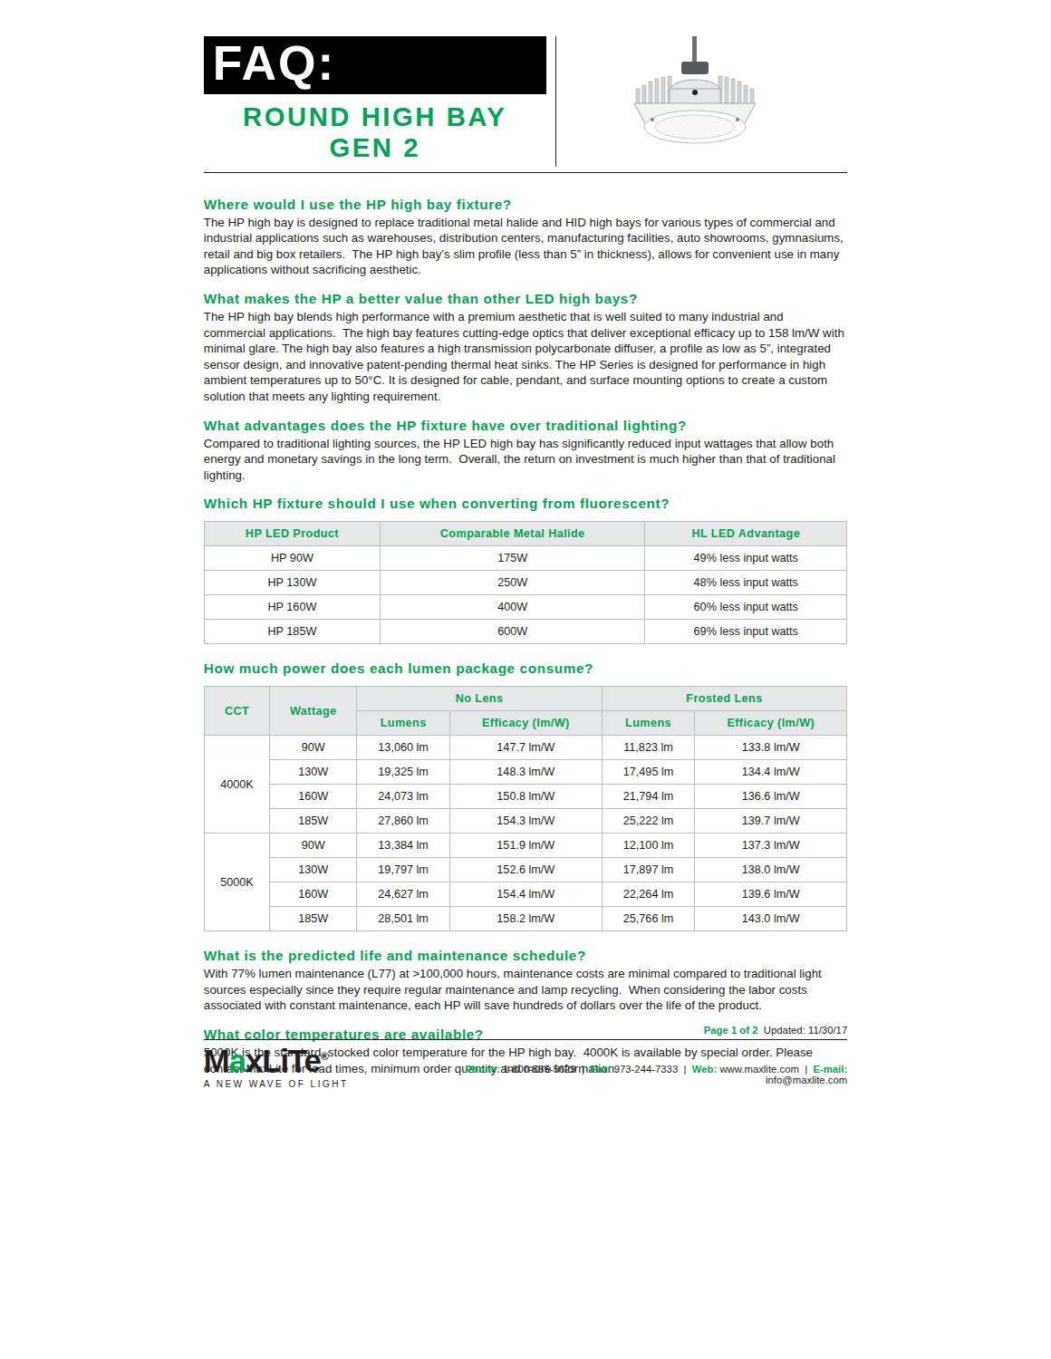FAQ:
ROUND HIGH BAY
GEN 2
Where would I use the HP high bay fixture?
The HP high bay is designed to replace traditional metal halide and HID high bays for various types of commercial and industrial applications such as warehouses, distribution centers, manufacturing facilities, auto showrooms, gymnasiums, retail and big box retailers. The HP high bay’s slim profile (less than 5” in thickness), allows for convenient use in many applications without sacrificing aesthetic.
What makes the HP a better value than other LED high bays?
The HP high bay blends high performance with a premium aesthetic that is well suited to many industrial and commercial applications. The high bay features cutting-edge optics that deliver exceptional efficacy up to 158 lm/W with minimal glare. The high bay also features a high transmission polycarbonate diffuser, a profile as low as 5”, integrated sensor design, and innovative patent-pending thermal heat sinks. The HP Series is designed for performance in high ambient temperatures up to 50°C. It is designed for cable, pendant, and surface mounting options to create a custom solution that meets any lighting requirement.
What advantages does the HP fixture have over traditional lighting?
Compared to traditional lighting sources, the HP LED high bay has significantly reduced input wattages that allow both energy and monetary savings in the long term. Overall, the return on investment is much higher than that of traditional lighting.
Which HP fixture should I use when converting from fluorescent?
| HP LED Product | Comparable Metal Halide | HL LED Advantage |
| --- | --- | --- |
| HP 90W | 175W | 49% less input watts |
| HP 130W | 250W | 48% less input watts |
| HP 160W | 400W | 60% less input watts |
| HP 185W | 600W | 69% less input watts |
How much power does each lumen package consume?
| CCT | Wattage | No Lens | Frosted Lens |
| --- | --- | --- | --- |
| Lumens | Efficacy (lm/W) | Lumens | Efficacy (lm/W) |
| 4000K | 90W | 13,060 lm | 147.7 lm/W | 11,823 lm | 133.8 lm/W |
| 130W | 19,325 lm | 148.3 lm/W | 17,495 lm | 134.4 lm/W |
| 160W | 24,073 lm | 150.8 lm/W | 21,794 lm | 136.6 lm/W |
| 185W | 27,860 lm | 154.3 lm/W | 25,222 lm | 139.7 lm/W |
| 5000K | 90W | 13,384 lm | 151.9 lm/W | 12,100 lm | 137.3 lm/W |
| 130W | 19,797 lm | 152.6 lm/W | 17,897 lm | 138.0 lm/W |
| 160W | 24,627 lm | 154.4 lm/W | 22,264 lm | 139.6 lm/W |
| 185W | 28,501 lm | 158.2 lm/W | 25,766 lm | 143.0 lm/W |
What is the predicted life and maintenance schedule?
With 77% lumen maintenance (L77) at >100,000 hours, maintenance costs are minimal compared to traditional light sources especially since they require regular maintenance and lamp recycling. When considering the labor costs associated with constant maintenance, each HP will save hundreds of dollars over the life of the product.
What color temperatures are available?
5000K is the standard, stocked color temperature for the HP high bay. 4000K is available by special order. Please contact MaxLite for lead times, minimum order quantity and more information.
Page 1 of 2 Updated: 11/30/17
MaxLiTe®
A NEW WAVE OF LIGHT
Phone: 1-800-555-5629 | Fax: 973-244-7333 | Web: www.maxlite.com | E-mail: info@maxlite.com